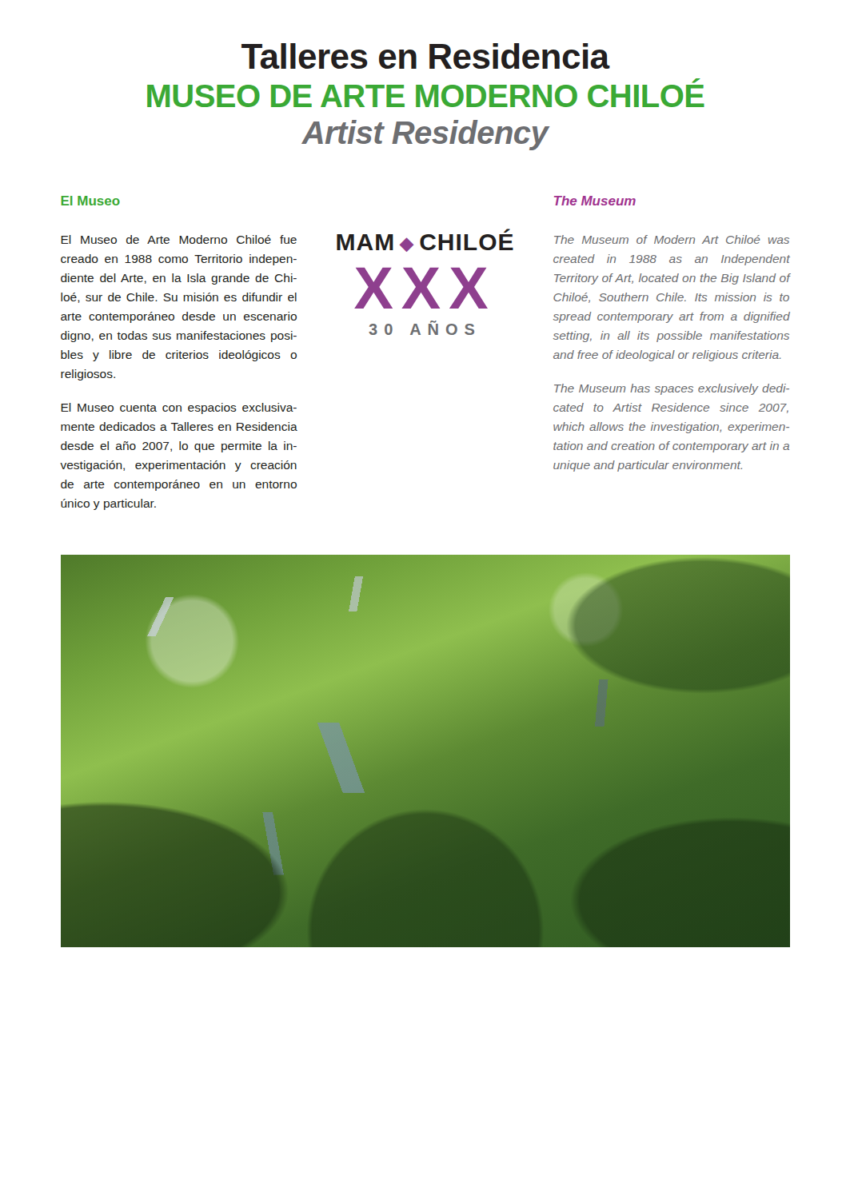Talleres en Residencia
MUSEO DE ARTE MODERNO CHILOÉ
Artist Residency
El Museo
El Museo de Arte Moderno Chiloé fue creado en 1988 como Territorio independiente del Arte, en la Isla grande de Chiloé, sur de Chile. Su misión es difundir el arte contemporáneo desde un escenario digno, en todas sus manifestaciones posibles y libre de criterios ideológicos o religiosos.
El Museo cuenta con espacios exclusivamente dedicados a Talleres en Residencia desde el año 2007, lo que permite la investigación, experimentación y creación de arte contemporáneo en un entorno único y particular.
MAM◆CHILOÉ
XXX
30 AÑOS
The Museum
The Museum of Modern Art Chiloé was created in 1988 as an Independent Territory of Art, located on the Big Island of Chiloé, Southern Chile. Its mission is to spread contemporary art from a dignified setting, in all its possible manifestations and free of ideological or religious criteria.
The Museum has spaces exclusively dedicated to Artist Residence since 2007, which allows the investigation, experimentation and creation of contemporary art in a unique and particular environment.